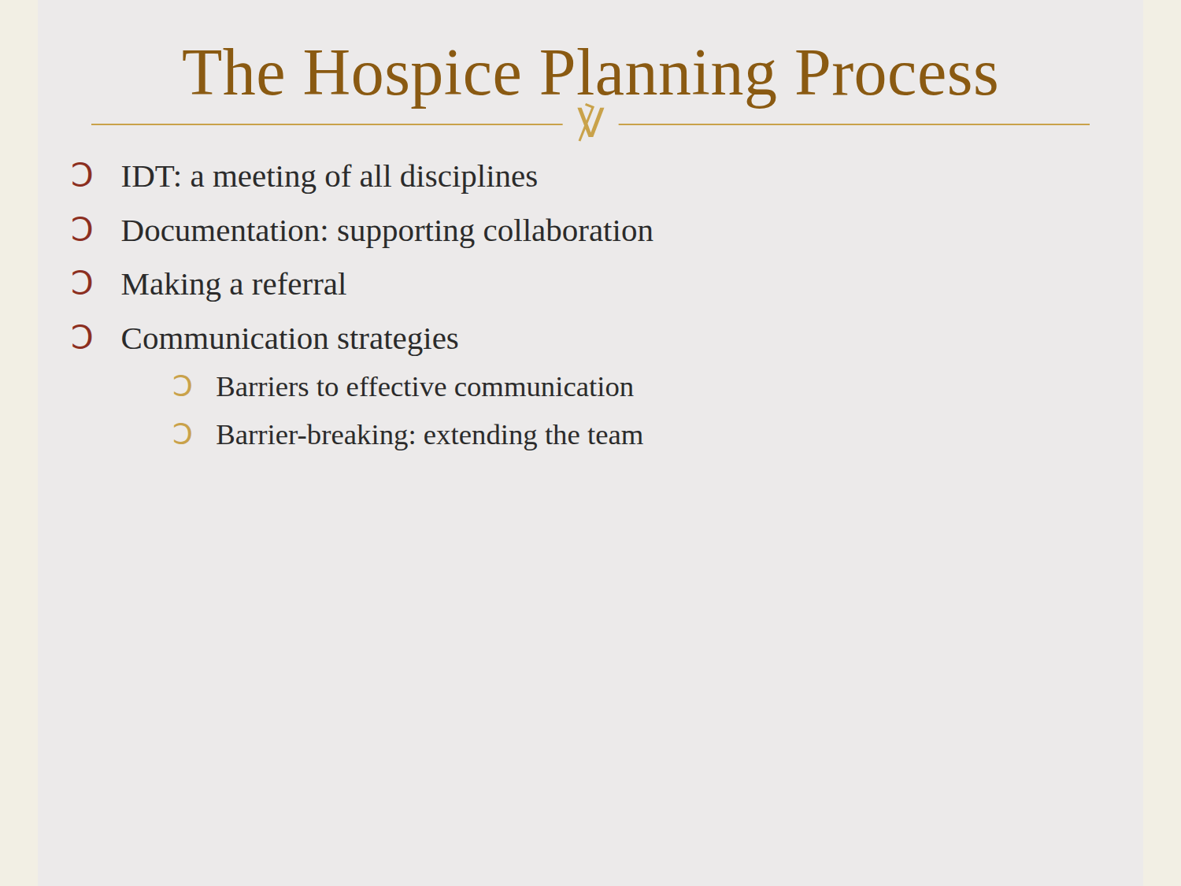The Hospice Planning Process
℣
IDT: a meeting of all disciplines
Documentation: supporting collaboration
Making a referral
Communication strategies
Barriers to effective communication
Barrier-breaking: extending the team